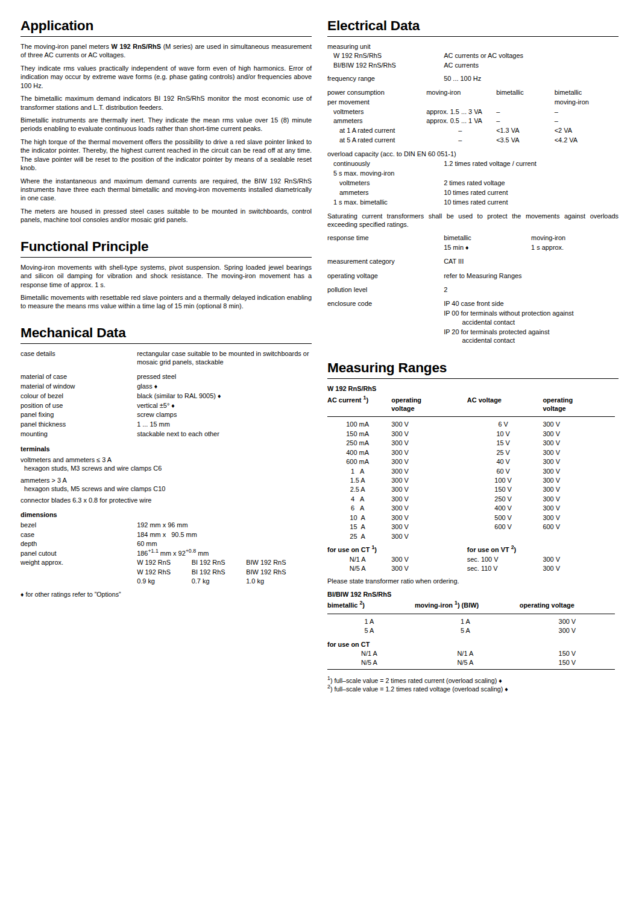Application
The moving‑iron panel meters W 192 RnS/RhS (M series) are used in simultaneous measurement of three AC currents or AC voltages.
They indicate rms values practically independent of wave form even of high harmonics. Error of indication may occur by extreme wave forms (e.g. phase gating controls) and/or frequencies above 100 Hz.
The bimetallic maximum demand indicators BI 192 RnS/RhS monitor the most economic use of transformer stations and L.T. distribution feeders.
Bimetallic instruments are thermally inert. They indicate the mean rms value over 15 (8) minute periods enabling to evaluate continuous loads rather than short‑time current peaks.
The high torque of the thermal movement offers the possibility to drive a red slave pointer linked to the indicator pointer. Thereby, the highest current reached in the circuit can be read off at any time. The slave pointer will be reset to the position of the indicator pointer by means of a sealable reset knob.
Where the instantaneous and maximum demand currents are required, the BIW 192 RnS/RhS instruments have three each thermal bimetallic and moving‑iron movements installed diametrically in one case.
The meters are housed in pressed steel cases suitable to be mounted in switchboards, control panels, machine tool consoles and/or mosaic grid panels.
Functional Principle
Moving‑iron movements with shell‑type systems, pivot suspension. Spring loaded jewel bearings and silicon oil damping for vibration and shock resistance. The moving‑iron movement has a response time of approx. 1 s.
Bimetallic movements with resettable red slave pointers and a thermally delayed indication enabling to measure the means rms value within a time lag of 15 min (optional 8 min).
Mechanical Data
| case details | rectangular case suitable to be mounted in switchboards or mosaic grid panels, stackable |
| material of case | pressed steel |
| material of window | glass ♦ |
| colour of bezel | black (similar to RAL 9005) ♦ |
| position of use | vertical ±5° ♦ |
| panel fixing | screw clamps |
| panel thickness | 1 ... 15 mm |
| mounting | stackable next to each other |
terminals
voltmeters and ammeters ≤ 3 A
hexagon studs, M3 screws and wire clamps C6
ammeters > 3 A
hexagon studs, M5 screws and wire clamps C10
connector blades 6.3 x 0.8 for protective wire
dimensions
| bezel | 192 mm x 96 mm |
| case | 184 mm x 90.5 mm |
| depth | 60 mm |
| panel cutout | 186 +1.1 mm x 92 +0.8 mm |
| weight approx. | / W 192 RnS / BI 192 RnS / BIW 192 RnS / / W 192 RhS / BI 192 RhS / BIW 192 RhS / / 0.9 kg / 0.7 kg / 1.0 kg / |
♦ for other ratings refer to ”Options”
Electrical Data
| measuring unit |
| W 192 RnS/RhS | AC currents or AC voltages |
| BI/BIW 192 RnS/RhS | AC currents |
| frequency range | 50 ... 100 Hz |
| power consumption | moving‑iron | bimetallic | bimetallic |
| per movement | | | moving‑iron |
| voltmeters | approx. 1.5 ... 3 VA | – | – |
| ammeters | approx. 0.5 ... 1 VA | – | – |
| at 1 A rated current | – | <1.3 VA | <2 VA |
| at 5 A rated current | – | <3.5 VA | <4.2 VA |
| overload capacity (acc. to DIN EN 60 051‑1) |
| continuously | 1.2 times rated voltage / current |
| 5 s max. moving‑iron |
| voltmeters | 2 times rated voltage |
| ammeters | 10 times rated current |
| 1 s max. bimetallic | 10 times rated current |
Saturating current transformers shall be used to protect the movements against overloads exceeding specified ratings.
| response time | bimetallic | moving‑iron |
| | 15 min ♦ | 1 s approx. |
| measurement category | CAT III |
| operating voltage | refer to Measuring Ranges |
| pollution level | 2 |
| enclosure code | IP 40 case front side |
| | IP 00 for terminals without protection against accidental contact |
| | IP 20 for terminals protected against accidental contact |
Measuring Ranges
W 192 RnS/RhS
| AC current 1 ) | operating voltage | AC voltage | operating voltage |
| 100 mA | 300 V | 6 V | 300 V |
| 150 mA | 300 V | 10 V | 300 V |
| 250 mA | 300 V | 15 V | 300 V |
| 400 mA | 300 V | 25 V | 300 V |
| 600 mA | 300 V | 40 V | 300 V |
| 1 A | 300 V | 60 V | 300 V |
| 1.5 A | 300 V | 100 V | 300 V |
| 2.5 A | 300 V | 150 V | 300 V |
| 4 A | 300 V | 250 V | 300 V |
| 6 A | 300 V | 400 V | 300 V |
| 10 A | 300 V | 500 V | 300 V |
| 15 A | 300 V | 600 V | 600 V |
| 25 A | 300 V | | |
| for use on CT 1 ) | | for use on VT 2 ) | |
| N/1 A | 300 V | sec. 100 V | 300 V |
| N/5 A | 300 V | sec. 110 V | 300 V |
Please state transformer ratio when ordering.
BI/BIW 192 RnS/RhS
| bimetallic 2 ) | moving‑iron 1 ) (BIW) | operating voltage |
| 1 A | 1 A | 300 V |
| 5 A | 5 A | 300 V |
| for use on CT | | |
| N/1 A | N/1 A | 150 V |
| N/5 A | N/5 A | 150 V |
1) full–scale value = 2 times rated current (overload scaling) ♦
2) full–scale value = 1.2 times rated voltage (overload scaling) ♦